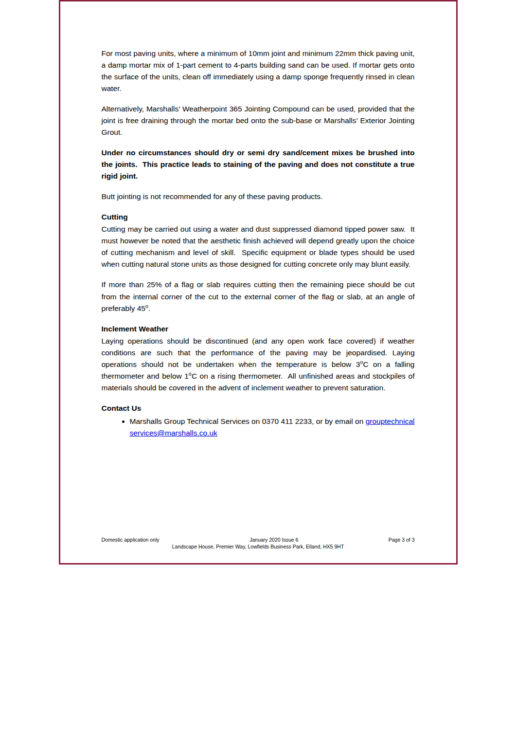For most paving units, where a minimum of 10mm joint and minimum 22mm thick paving unit, a damp mortar mix of 1-part cement to 4-parts building sand can be used. If mortar gets onto the surface of the units, clean off immediately using a damp sponge frequently rinsed in clean water.
Alternatively, Marshalls’ Weatherpoint 365 Jointing Compound can be used, provided that the joint is free draining through the mortar bed onto the sub-base or Marshalls’ Exterior Jointing Grout.
Under no circumstances should dry or semi dry sand/cement mixes be brushed into the joints. This practice leads to staining of the paving and does not constitute a true rigid joint.
Butt jointing is not recommended for any of these paving products.
Cutting
Cutting may be carried out using a water and dust suppressed diamond tipped power saw. It must however be noted that the aesthetic finish achieved will depend greatly upon the choice of cutting mechanism and level of skill. Specific equipment or blade types should be used when cutting natural stone units as those designed for cutting concrete only may blunt easily.
If more than 25% of a flag or slab requires cutting then the remaining piece should be cut from the internal corner of the cut to the external corner of the flag or slab, at an angle of preferably 45o.
Inclement Weather
Laying operations should be discontinued (and any open work face covered) if weather conditions are such that the performance of the paving may be jeopardised. Laying operations should not be undertaken when the temperature is below 3oC on a falling thermometer and below 1oC on a rising thermometer. All unfinished areas and stockpiles of materials should be covered in the advent of inclement weather to prevent saturation.
Contact Us
Marshalls Group Technical Services on 0370 411 2233, or by email on grouptechnicalservices@marshalls.co.uk
Domestic application only
January 2020 Issue 6
Page 3 of 3
Landscape House, Premier Way, Lowfields Business Park, Elland, HX5 9HT